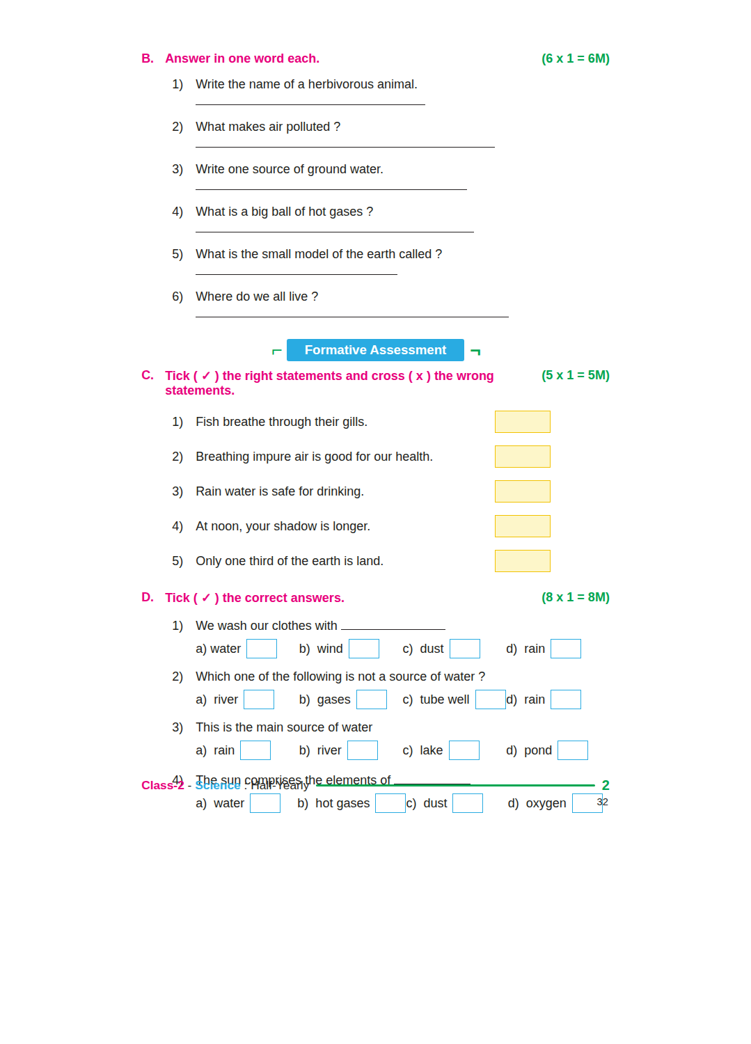B.
Answer in one word each.
(6 x 1 = 6M)
1) Write the name of a herbivorous animal.
2) What makes air polluted ?
3) Write one source of ground water.
4) What is a big ball of hot gases ?
5) What is the small model of the earth called ?
6) Where do we all live ?
⌐ Formative Assessment ¬
C.
Tick ( ✓ ) the right statements and cross ( x ) the wrong statements.
(5 x 1 = 5M)
1) Fish breathe through their gills.
2) Breathing impure air is good for our health.
3) Rain water is safe for drinking.
4) At noon, your shadow is longer.
5) Only one third of the earth is land.
D.
Tick ( ✓ ) the correct answers.
(8 x 1 = 8M)
1) We wash our clothes with
a) water
b) wind
c) dust
d) rain
2) Which one of the following is not a source of water ?
a) river
b) gases
c) tube well
d) rain
3) This is the main source of water
a) rain
b) river
c) lake
d) pond
4) The sun comprises the elements of
a) water
b) hot gases
c) dust
d) oxygen
Class-2 - Science : Half-Yearly
2
32